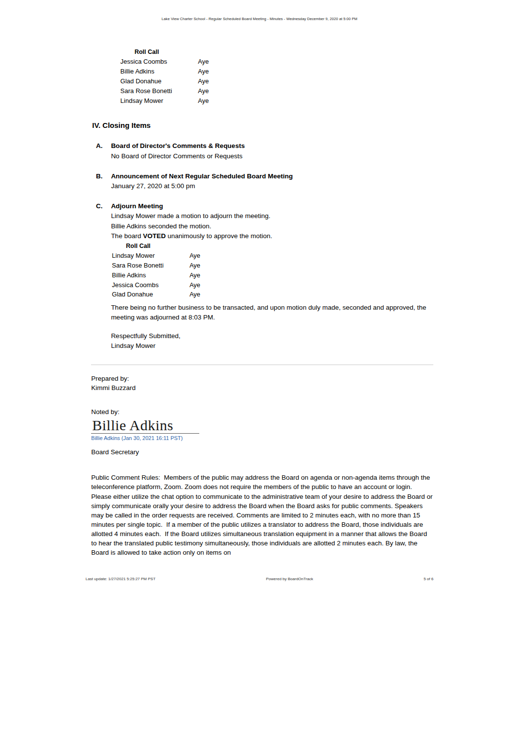Lake View Charter School - Regular Scheduled Board Meeting - Minutes - Wednesday December 9, 2020 at 5:00 PM
Roll Call
| Jessica Coombs | Aye |
| Billie Adkins | Aye |
| Glad Donahue | Aye |
| Sara Rose Bonetti | Aye |
| Lindsay Mower | Aye |
IV. Closing Items
A.
Board of Director's Comments & Requests
No Board of Director Comments or Requests
B.
Announcement of Next Regular Scheduled Board Meeting
January 27, 2020 at 5:00 pm
C.
Adjourn Meeting
Lindsay Mower made a motion to adjourn the meeting.
Billie Adkins seconded the motion.
The board VOTED unanimously to approve the motion.
Roll Call
| Lindsay Mower | Aye |
| Sara Rose Bonetti | Aye |
| Billie Adkins | Aye |
| Jessica Coombs | Aye |
| Glad Donahue | Aye |
There being no further business to be transacted, and upon motion duly made, seconded and approved, the meeting was adjourned at 8:03 PM.
Respectfully Submitted,
Lindsay Mower
Prepared by:
Kimmi Buzzard
Noted by:
Billie Adkins
Billie Adkins (Jan 30, 2021 16:11 PST)
Board Secretary
Public Comment Rules: Members of the public may address the Board on agenda or non-agenda items through the teleconference platform, Zoom. Zoom does not require the members of the public to have an account or login. Please either utilize the chat option to communicate to the administrative team of your desire to address the Board or simply communicate orally your desire to address the Board when the Board asks for public comments. Speakers may be called in the order requests are received. Comments are limited to 2 minutes each, with no more than 15 minutes per single topic. If a member of the public utilizes a translator to address the Board, those individuals are allotted 4 minutes each. If the Board utilizes simultaneous translation equipment in a manner that allows the Board to hear the translated public testimony simultaneously, those individuals are allotted 2 minutes each. By law, the Board is allowed to take action only on items on
Last update: 1/27/2021 5:25:27 PM PST
Powered by BoardOnTrack
5 of 6